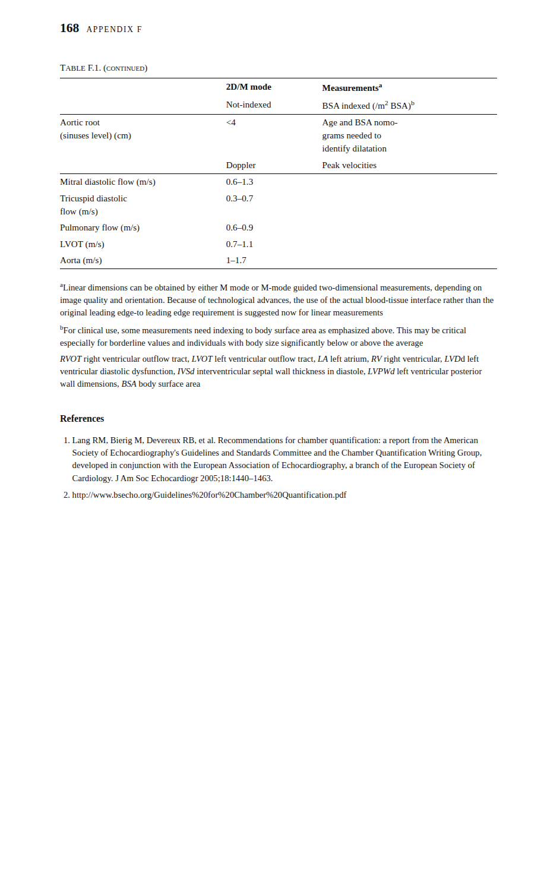168 Appendix F
T ABLE F.1. (continued)
| | 2D/M mode | Measurements a |
| --- | --- | --- |
| | Not-indexed | BSA indexed (/m 2 BSA) b |
| Aortic root (sinuses level) (cm) | <4 | Age and BSA nomo- grams needed to identify dilatation |
| | Doppler | Peak velocities |
| Mitral diastolic flow (m/s) | 0.6–1.3 | |
| Tricuspid diastolic flow (m/s) | 0.3–0.7 | |
| Pulmonary flow (m/s) | 0.6–0.9 | |
| LVOT (m/s) | 0.7–1.1 | |
| Aorta (m/s) | 1–1.7 | |
aLinear dimensions can be obtained by either M mode or M-mode guided two-dimensional measurements, depending on image quality and orientation. Because of technological advances, the use of the actual blood-tissue interface rather than the original leading edge-to leading edge requirement is suggested now for linear measurements
bFor clinical use, some measurements need indexing to body surface area as emphasized above. This may be critical especially for borderline values and individuals with body size significantly below or above the average
RVOT right ventricular outflow tract, LVOT left ventricular outflow tract, LA left atrium, RV right ventricular, LVDd left ventricular diastolic dysfunction, IVSd interventricular septal wall thickness in diastole, LVPWd left ventricular posterior wall dimensions, BSA body surface area
References
Lang RM, Bierig M, Devereux RB, et al. Recommendations for chamber quantification: a report from the American Society of Echocardiography's Guidelines and Standards Committee and the Chamber Quantification Writing Group, developed in conjunction with the European Association of Echocardiography, a branch of the European Society of Cardiology. J Am Soc Echocardiogr 2005;18:1440–1463.
http://www.bsecho.org/Guidelines%20for%20Chamber%20Quantification.pdf